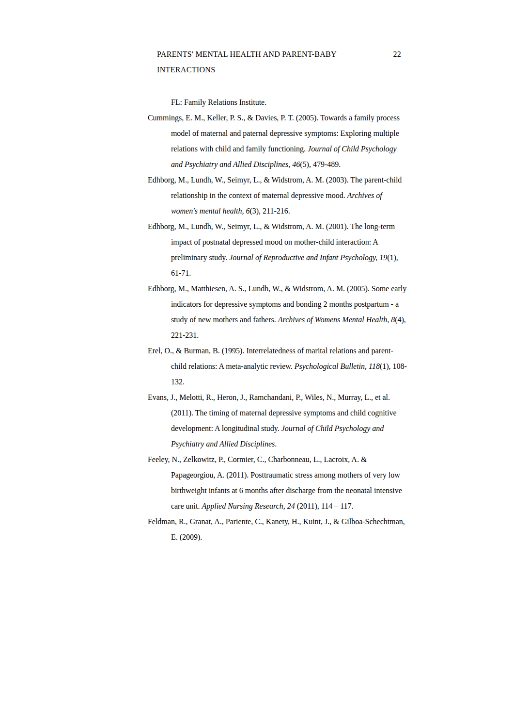Parents' Mental Health and Parent-Baby Interactions 22
FL: Family Relations Institute.
Cummings, E. M., Keller, P. S., & Davies, P. T. (2005). Towards a family process model of maternal and paternal depressive symptoms: Exploring multiple relations with child and family functioning. Journal of Child Psychology and Psychiatry and Allied Disciplines, 46(5), 479-489.
Edhborg, M., Lundh, W., Seimyr, L., & Widstrom, A. M. (2003). The parent-child relationship in the context of maternal depressive mood. Archives of women's mental health, 6(3), 211-216.
Edhborg, M., Lundh, W., Seimyr, L., & Widstrom, A. M. (2001). The long-term impact of postnatal depressed mood on mother-child interaction: A preliminary study. Journal of Reproductive and Infant Psychology, 19(1), 61-71.
Edhborg, M., Matthiesen, A. S., Lundh, W., & Widstrom, A. M. (2005). Some early indicators for depressive symptoms and bonding 2 months postpartum - a study of new mothers and fathers. Archives of Womens Mental Health, 8(4), 221-231.
Erel, O., & Burman, B. (1995). Interrelatedness of marital relations and parent-child relations: A meta-analytic review. Psychological Bulletin, 118(1), 108-132.
Evans, J., Melotti, R., Heron, J., Ramchandani, P., Wiles, N., Murray, L., et al. (2011). The timing of maternal depressive symptoms and child cognitive development: A longitudinal study. Journal of Child Psychology and Psychiatry and Allied Disciplines.
Feeley, N., Zelkowitz, P., Cormier, C., Charbonneau, L., Lacroix, A. & Papageorgiou, A. (2011). Posttraumatic stress among mothers of very low birthweight infants at 6 months after discharge from the neonatal intensive care unit. Applied Nursing Research, 24 (2011), 114 – 117.
Feldman, R., Granat, A., Pariente, C., Kanety, H., Kuint, J., & Gilboa-Schechtman, E. (2009).